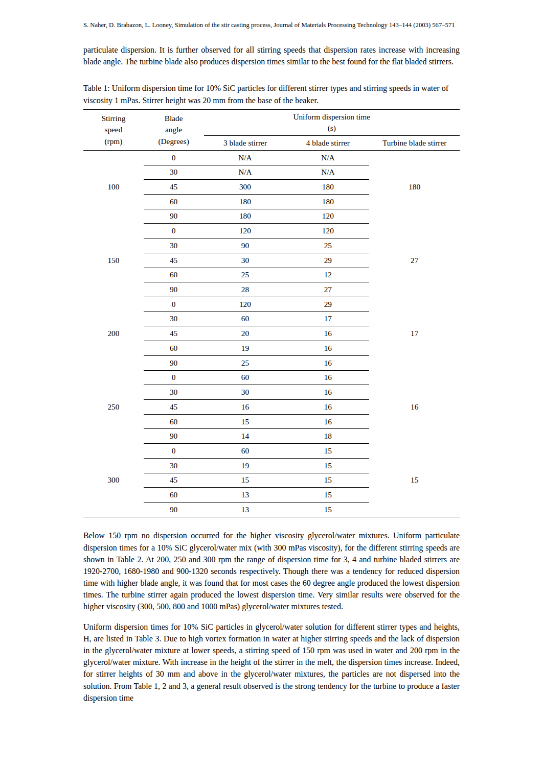S. Naher, D. Brabazon, L. Looney, Simulation of the stir casting process, Journal of Materials Processing Technology 143–144 (2003) 567–571
particulate dispersion. It is further observed for all stirring speeds that dispersion rates increase with increasing blade angle. The turbine blade also produces dispersion times similar to the best found for the flat bladed stirrers.
Table 1: Uniform dispersion time for 10% SiC particles for different stirrer types and stirring speeds in water of viscosity 1 mPas. Stirrer height was 20 mm from the base of the beaker.
| Stirring speed (rpm) | Blade angle (Degrees) | Uniform dispersion time (s) |
| --- | --- | --- |
| 3 blade stirrer | 4 blade stirrer | Turbine blade stirrer |
| 100 | 0 | N/A | N/A | 180 |
| 30 | N/A | N/A |
| 45 | 300 | 180 |
| 60 | 180 | 180 |
| 90 | 180 | 120 |
| 150 | 0 | 120 | 120 | 27 |
| 30 | 90 | 25 |
| 45 | 30 | 29 |
| 60 | 25 | 12 |
| 90 | 28 | 27 |
| 200 | 0 | 120 | 29 | 17 |
| 30 | 60 | 17 |
| 45 | 20 | 16 |
| 60 | 19 | 16 |
| 90 | 25 | 16 |
| 250 | 0 | 60 | 16 | 16 |
| 30 | 30 | 16 |
| 45 | 16 | 16 |
| 60 | 15 | 16 |
| 90 | 14 | 18 |
| 300 | 0 | 60 | 15 | 15 |
| 30 | 19 | 15 |
| 45 | 15 | 15 |
| 60 | 13 | 15 |
| 90 | 13 | 15 |
Below 150 rpm no dispersion occurred for the higher viscosity glycerol/water mixtures. Uniform particulate dispersion times for a 10% SiC glycerol/water mix (with 300 mPas viscosity), for the different stirring speeds are shown in Table 2. At 200, 250 and 300 rpm the range of dispersion time for 3, 4 and turbine bladed stirrers are 1920-2700, 1680-1980 and 900-1320 seconds respectively. Though there was a tendency for reduced dispersion time with higher blade angle, it was found that for most cases the 60 degree angle produced the lowest dispersion times. The turbine stirrer again produced the lowest dispersion time. Very similar results were observed for the higher viscosity (300, 500, 800 and 1000 mPas) glycerol/water mixtures tested.
Uniform dispersion times for 10% SiC particles in glycerol/water solution for different stirrer types and heights, H, are listed in Table 3. Due to high vortex formation in water at higher stirring speeds and the lack of dispersion in the glycerol/water mixture at lower speeds, a stirring speed of 150 rpm was used in water and 200 rpm in the glycerol/water mixture. With increase in the height of the stirrer in the melt, the dispersion times increase. Indeed, for stirrer heights of 30 mm and above in the glycerol/water mixtures, the particles are not dispersed into the solution. From Table 1, 2 and 3, a general result observed is the strong tendency for the turbine to produce a faster dispersion time